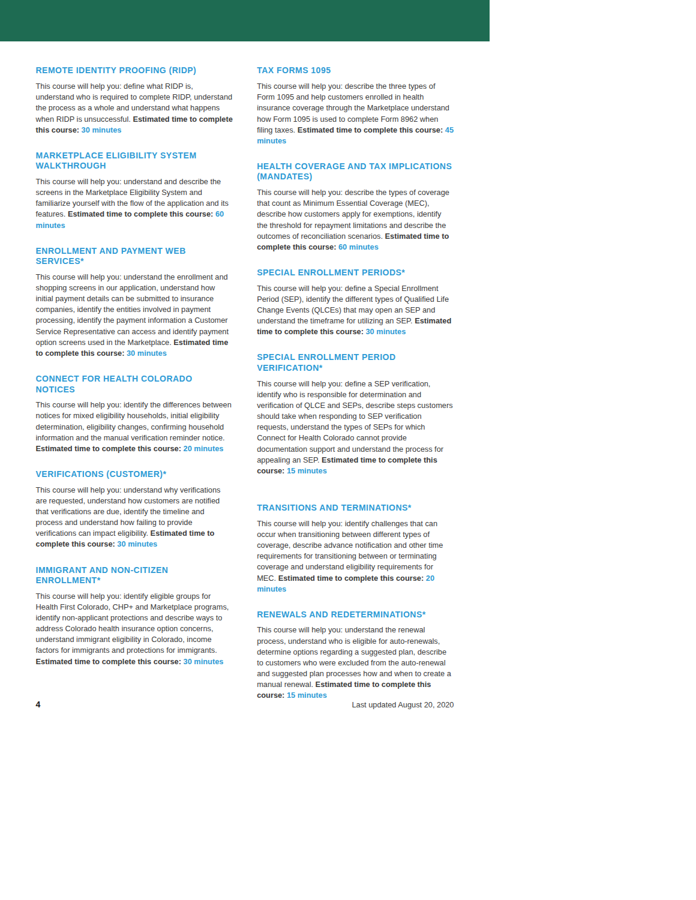REMOTE IDENTITY PROOFING (RIDP)
This course will help you: define what RIDP is, understand who is required to complete RIDP, understand the process as a whole and understand what happens when RIDP is unsuccessful. Estimated time to complete this course: 30 minutes
MARKETPLACE ELIGIBILITY SYSTEM WALKTHROUGH
This course will help you: understand and describe the screens in the Marketplace Eligibility System and familiarize yourself with the flow of the application and its features. Estimated time to complete this course: 60 minutes
ENROLLMENT AND PAYMENT WEB SERVICES*
This course will help you: understand the enrollment and shopping screens in our application, understand how initial payment details can be submitted to insurance companies, identify the entities involved in payment processing, identify the payment information a Customer Service Representative can access and identify payment option screens used in the Marketplace. Estimated time to complete this course: 30 minutes
CONNECT FOR HEALTH COLORADO NOTICES
This course will help you: identify the differences between notices for mixed eligibility households, initial eligibility determination, eligibility changes, confirming household information and the manual verification reminder notice. Estimated time to complete this course: 20 minutes
VERIFICATIONS (CUSTOMER)*
This course will help you: understand why verifications are requested, understand how customers are notified that verifications are due, identify the timeline and process and understand how failing to provide verifications can impact eligibility. Estimated time to complete this course: 30 minutes
IMMIGRANT AND NON-CITIZEN ENROLLMENT*
This course will help you: identify eligible groups for Health First Colorado, CHP+ and Marketplace programs, identify non-applicant protections and describe ways to address Colorado health insurance option concerns, understand immigrant eligibility in Colorado, income factors for immigrants and protections for immigrants. Estimated time to complete this course: 30 minutes
TAX FORMS 1095
This course will help you: describe the three types of Form 1095 and help customers enrolled in health insurance coverage through the Marketplace understand how Form 1095 is used to complete Form 8962 when filing taxes. Estimated time to complete this course: 45 minutes
HEALTH COVERAGE AND TAX IMPLICATIONS (MANDATES)
This course will help you: describe the types of coverage that count as Minimum Essential Coverage (MEC), describe how customers apply for exemptions, identify the threshold for repayment limitations and describe the outcomes of reconciliation scenarios. Estimated time to complete this course: 60 minutes
SPECIAL ENROLLMENT PERIODS*
This course will help you: define a Special Enrollment Period (SEP), identify the different types of Qualified Life Change Events (QLCEs) that may open an SEP and understand the timeframe for utilizing an SEP. Estimated time to complete this course: 30 minutes
SPECIAL ENROLLMENT PERIOD VERIFICATION*
This course will help you: define a SEP verification, identify who is responsible for determination and verification of QLCE and SEPs, describe steps customers should take when responding to SEP verification requests, understand the types of SEPs for which Connect for Health Colorado cannot provide documentation support and understand the process for appealing an SEP. Estimated time to complete this course: 15 minutes
TRANSITIONS AND TERMINATIONS*
This course will help you: identify challenges that can occur when transitioning between different types of coverage, describe advance notification and other time requirements for transitioning between or terminating coverage and understand eligibility requirements for MEC. Estimated time to complete this course: 20 minutes
RENEWALS AND REDETERMINATIONS*
This course will help you: understand the renewal process, understand who is eligible for auto-renewals, determine options regarding a suggested plan, describe to customers who were excluded from the auto-renewal and suggested plan processes how and when to create a manual renewal. Estimated time to complete this course: 15 minutes
4 Last updated August 20, 2020